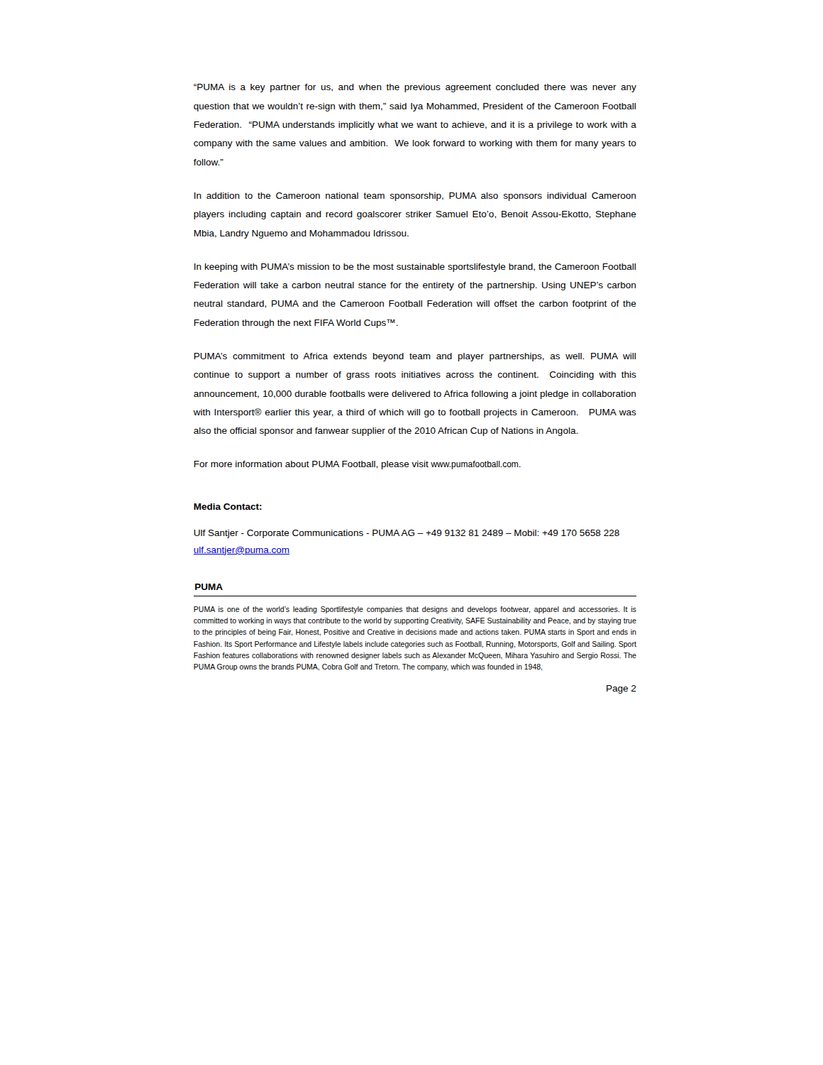“PUMA is a key partner for us, and when the previous agreement concluded there was never any question that we wouldn’t re-sign with them,” said Iya Mohammed, President of the Cameroon Football Federation. “PUMA understands implicitly what we want to achieve, and it is a privilege to work with a company with the same values and ambition. We look forward to working with them for many years to follow.”
In addition to the Cameroon national team sponsorship, PUMA also sponsors individual Cameroon players including captain and record goalscorer striker Samuel Eto’o, Benoit Assou-Ekotto, Stephane Mbia, Landry Nguemo and Mohammadou Idrissou.
In keeping with PUMA’s mission to be the most sustainable sportslifestyle brand, the Cameroon Football Federation will take a carbon neutral stance for the entirety of the partnership. Using UNEP’s carbon neutral standard, PUMA and the Cameroon Football Federation will offset the carbon footprint of the Federation through the next FIFA World Cups™.
PUMA’s commitment to Africa extends beyond team and player partnerships, as well. PUMA will continue to support a number of grass roots initiatives across the continent. Coinciding with this announcement, 10,000 durable footballs were delivered to Africa following a joint pledge in collaboration with Intersport® earlier this year, a third of which will go to football projects in Cameroon. PUMA was also the official sponsor and fanwear supplier of the 2010 African Cup of Nations in Angola.
For more information about PUMA Football, please visit www.pumafootball.com.
Media Contact:
Ulf Santjer - Corporate Communications - PUMA AG – +49 9132 81 2489 – Mobil: +49 170 5658 228
ulf.santjer@puma.com
PUMA
PUMA is one of the world’s leading Sportlifestyle companies that designs and develops footwear, apparel and accessories. It is committed to working in ways that contribute to the world by supporting Creativity, SAFE Sustainability and Peace, and by staying true to the principles of being Fair, Honest, Positive and Creative in decisions made and actions taken. PUMA starts in Sport and ends in Fashion. Its Sport Performance and Lifestyle labels include categories such as Football, Running, Motorsports, Golf and Sailing. Sport Fashion features collaborations with renowned designer labels such as Alexander McQueen, Mihara Yasuhiro and Sergio Rossi. The PUMA Group owns the brands PUMA, Cobra Golf and Tretorn. The company, which was founded in 1948,
Page 2